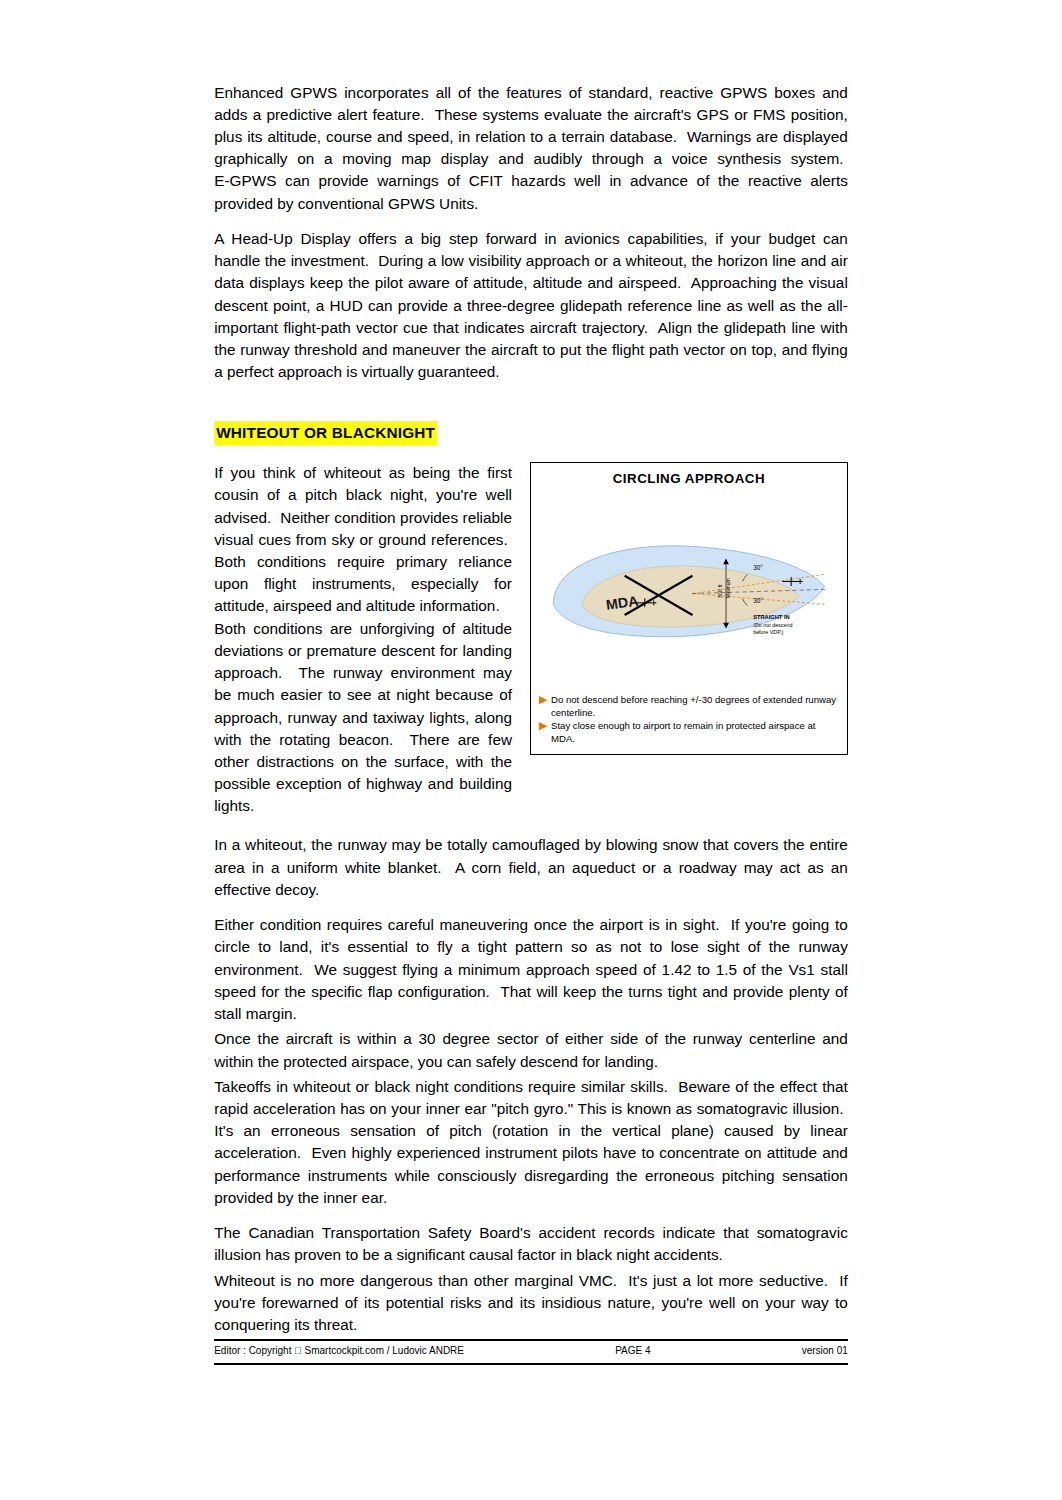Enhanced GPWS incorporates all of the features of standard, reactive GPWS boxes and adds a predictive alert feature. These systems evaluate the aircraft's GPS or FMS position, plus its altitude, course and speed, in relation to a terrain database. Warnings are displayed graphically on a moving map display and audibly through a voice synthesis system. E‑GPWS can provide warnings of CFIT hazards well in advance of the reactive alerts provided by conventional GPWS Units.
A Head‑Up Display offers a big step forward in avionics capabilities, if your budget can handle the investment. During a low visibility approach or a whiteout, the horizon line and air data displays keep the pilot aware of attitude, altitude and airspeed. Approaching the visual descent point, a HUD can provide a three-degree glidepath reference line as well as the all-important flight-path vector cue that indicates aircraft trajectory. Align the glidepath line with the runway threshold and maneuver the aircraft to put the flight path vector on top, and flying a perfect approach is virtually guaranteed.
WHITEOUT OR BLACKNIGHT
If you think of whiteout as being the first cousin of a pitch black night, you're well advised. Neither condition provides reliable visual cues from sky or ground references. Both conditions require primary reliance upon flight instruments, especially for attitude, airspeed and altitude information.
Both conditions are unforgiving of altitude deviations or premature descent for landing approach. The runway environment may be much easier to see at night because of approach, runway and taxiway lights, along with the rotating beacon. There are few other distractions on the surface, with the possible exception of highway and building lights.
CIRCLING APPROACH
MDA 30° 30° 300 ft Minimum STRAIGHT IN (Do not descend before VDP.)
▶Do not descend before reaching +/-30 degrees of extended runway centerline.
▶Stay close enough to airport to remain in protected airspace at MDA.
In a whiteout, the runway may be totally camouflaged by blowing snow that covers the entire area in a uniform white blanket. A corn field, an aqueduct or a roadway may act as an effective decoy.
Either condition requires careful maneuvering once the airport is in sight. If you're going to circle to land, it's essential to fly a tight pattern so as not to lose sight of the runway environment. We suggest flying a minimum approach speed of 1.42 to 1.5 of the Vs1 stall speed for the specific flap configuration. That will keep the turns tight and provide plenty of stall margin.
Once the aircraft is within a 30 degree sector of either side of the runway centerline and within the protected airspace, you can safely descend for landing.
Takeoffs in whiteout or black night conditions require similar skills. Beware of the effect that rapid acceleration has on your inner ear "pitch gyro." This is known as somatogravic illusion. It's an erroneous sensation of pitch (rotation in the vertical plane) caused by linear acceleration. Even highly experienced instrument pilots have to concentrate on attitude and performance instruments while consciously disregarding the erroneous pitching sensation provided by the inner ear.
The Canadian Transportation Safety Board's accident records indicate that somatogravic illusion has proven to be a significant causal factor in black night accidents.
Whiteout is no more dangerous than other marginal VMC. It's just a lot more seductive. If you're forewarned of its potential risks and its insidious nature, you're well on your way to conquering its threat.
Editor : Copyright  Smartcockpit.com / Ludovic ANDRE
PAGE 4
version 01